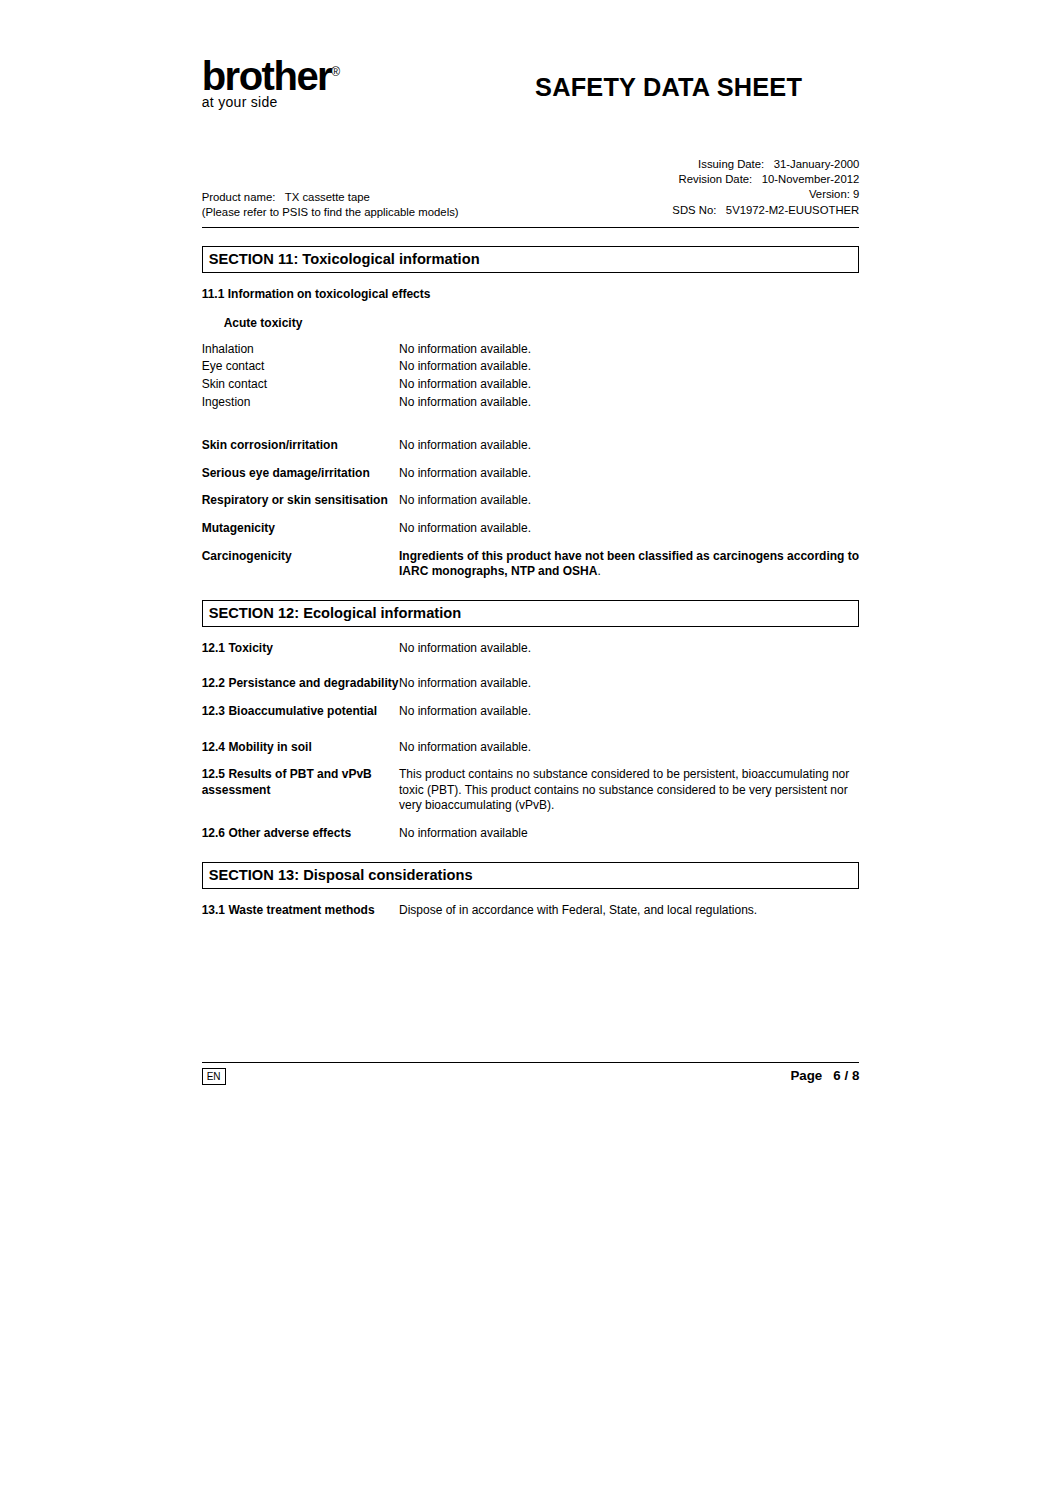brother®
at your side
SAFETY DATA SHEET
Issuing Date: 31-January-2000
Revision Date: 10-November-2012
Version: 9
SDS No: 5V1972-M2-EUUSOTHER
Product name: TX cassette tape
(Please refer to PSIS to find the applicable models)
SECTION 11: Toxicological information
11.1 Information on toxicological effects
Acute toxicity
| Inhalation | No information available. |
| Eye contact | No information available. |
| Skin contact | No information available. |
| Ingestion | No information available. |
| Skin corrosion/irritation | No information available. |
| Serious eye damage/irritation | No information available. |
| Respiratory or skin sensitisation | No information available. |
| Mutagenicity | No information available. |
| Carcinogenicity | Ingredients of this product have not been classified as carcinogens according to IARC monographs, NTP and OSHA . |
SECTION 12: Ecological information
| 12.1 Toxicity | No information available. |
| 12.2 Persistance and degradability | No information available. |
| 12.3 Bioaccumulative potential | No information available. |
| 12.4 Mobility in soil | No information available. |
| 12.5 Results of PBT and vPvB assessment | This product contains no substance considered to be persistent, bioaccumulating nor toxic (PBT). This product contains no substance considered to be very persistent nor very bioaccumulating (vPvB). |
| 12.6 Other adverse effects | No information available |
SECTION 13: Disposal considerations
| 13.1 Waste treatment methods | Dispose of in accordance with Federal, State, and local regulations. |
EN Page 6 / 8